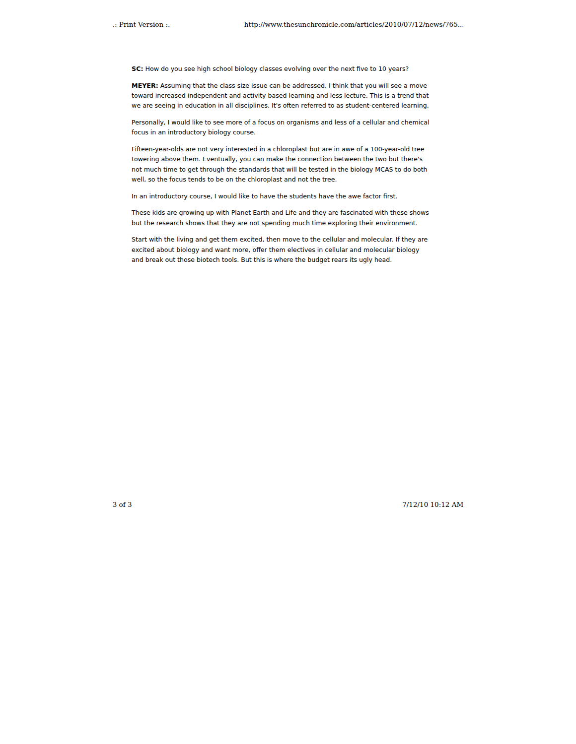.: Print Version :. http://www.thesunchronicle.com/articles/2010/07/12/news/765...
SC: How do you see high school biology classes evolving over the next five to 10 years?
MEYER: Assuming that the class size issue can be addressed, I think that you will see a move toward increased independent and activity based learning and less lecture. This is a trend that we are seeing in education in all disciplines. It's often referred to as student-centered learning.
Personally, I would like to see more of a focus on organisms and less of a cellular and chemical focus in an introductory biology course.
Fifteen-year-olds are not very interested in a chloroplast but are in awe of a 100-year-old tree towering above them. Eventually, you can make the connection between the two but there's not much time to get through the standards that will be tested in the biology MCAS to do both well, so the focus tends to be on the chloroplast and not the tree.
In an introductory course, I would like to have the students have the awe factor first.
These kids are growing up with Planet Earth and Life and they are fascinated with these shows but the research shows that they are not spending much time exploring their environment.
Start with the living and get them excited, then move to the cellular and molecular. If they are excited about biology and want more, offer them electives in cellular and molecular biology and break out those biotech tools. But this is where the budget rears its ugly head.
3 of 3 7/12/10 10:12 AM